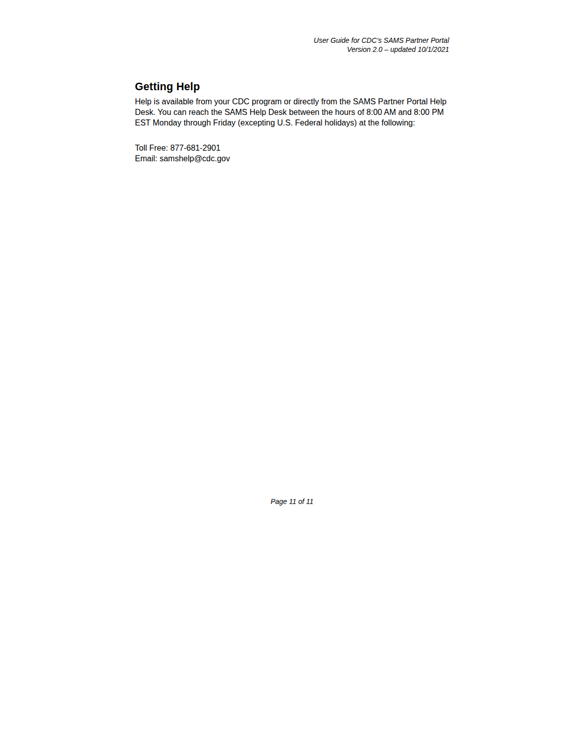User Guide for CDC’s SAMS Partner Portal
Version 2.0 – updated 10/1/2021
Getting Help
Help is available from your CDC program or directly from the SAMS Partner Portal Help Desk. You can reach the SAMS Help Desk between the hours of 8:00 AM and 8:00 PM EST Monday through Friday (excepting U.S. Federal holidays) at the following:
Toll Free: 877-681-2901
Email: samshelp@cdc.gov
Page 11 of 11